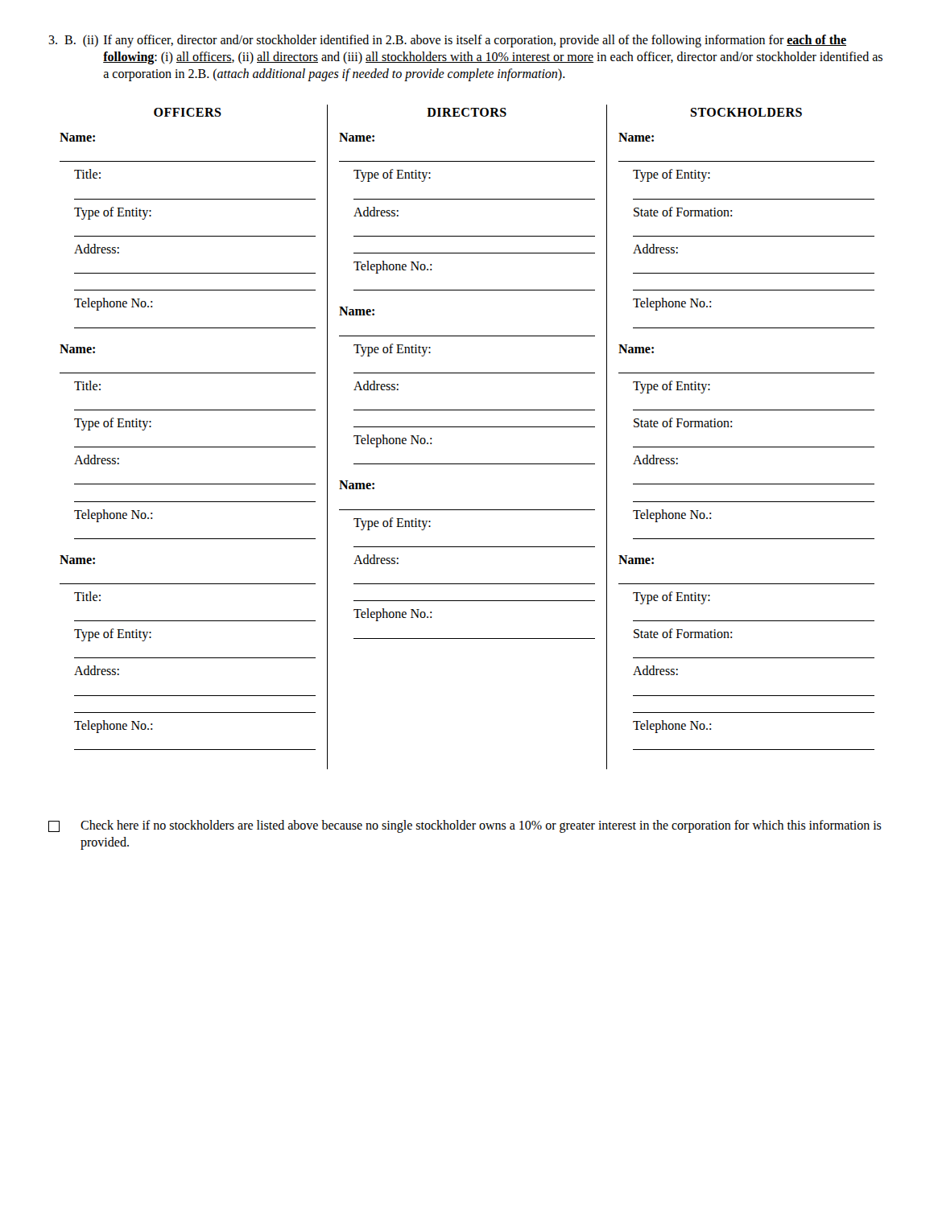3. B. (ii)
If any officer, director and/or stockholder identified in 2.B. above is itself a corporation, provide all of the following information for each of the following: (i) all officers, (ii) all directors and (iii) all stockholders with a 10% interest or more in each officer, director and/or stockholder identified as a corporation in 2.B. (attach additional pages if needed to provide complete information).
| OFFICERS Name: Title: Type of Entity: Address: Telephone No.: Name: Title: Type of Entity: Address: Telephone No.: Name: Title: Type of Entity: Address: Telephone No.: | DIRECTORS Name: Type of Entity: Address: Telephone No.: Name: Type of Entity: Address: Telephone No.: Name: Type of Entity: Address: Telephone No.: | STOCKHOLDERS Name: Type of Entity: State of Formation: Address: Telephone No.: Name: Type of Entity: State of Formation: Address: Telephone No.: Name: Type of Entity: State of Formation: Address: Telephone No.: |
Check here if no stockholders are listed above because no single stockholder owns a 10% or greater interest in the corporation for which this information is provided.